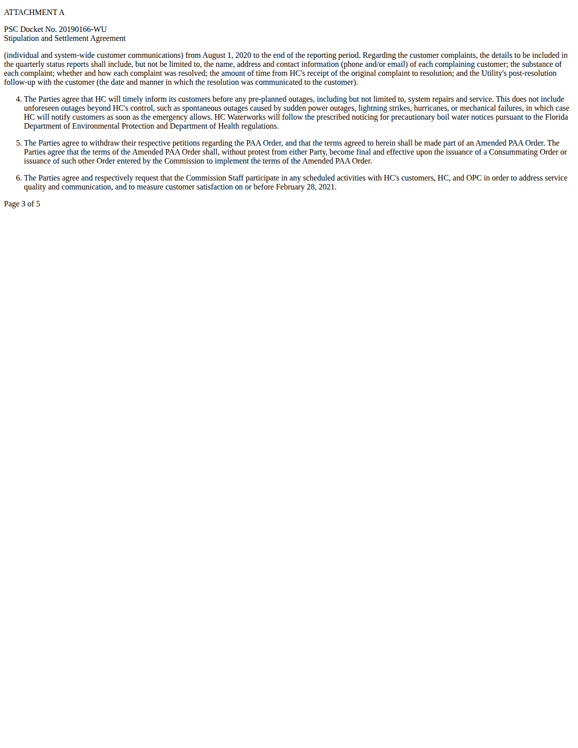ATTACHMENT A
PSC Docket No. 20190166-WU
Stipulation and Settlement Agreement
(individual and system-wide customer communications) from August 1, 2020 to the end of the reporting period. Regarding the customer complaints, the details to be included in the quarterly status reports shall include, but not be limited to, the name, address and contact information (phone and/or email) of each complaining customer; the substance of each complaint; whether and how each complaint was resolved; the amount of time from HC's receipt of the original complaint to resolution; and the Utility's post-resolution follow-up with the customer (the date and manner in which the resolution was communicated to the customer).
The Parties agree that HC will timely inform its customers before any pre-planned outages, including but not limited to, system repairs and service. This does not include unforeseen outages beyond HC's control, such as spontaneous outages caused by sudden power outages, lightning strikes, hurricanes, or mechanical failures, in which case HC will notify customers as soon as the emergency allows. HC Waterworks will follow the prescribed noticing for precautionary boil water notices pursuant to the Florida Department of Environmental Protection and Department of Health regulations.
The Parties agree to withdraw their respective petitions regarding the PAA Order, and that the terms agreed to herein shall be made part of an Amended PAA Order. The Parties agree that the terms of the Amended PAA Order shall, without protest from either Party, become final and effective upon the issuance of a Consummating Order or issuance of such other Order entered by the Commission to implement the terms of the Amended PAA Order.
The Parties agree and respectively request that the Commission Staff participate in any scheduled activities with HC's customers, HC, and OPC in order to address service quality and communication, and to measure customer satisfaction on or before February 28, 2021.
Page 3 of 5